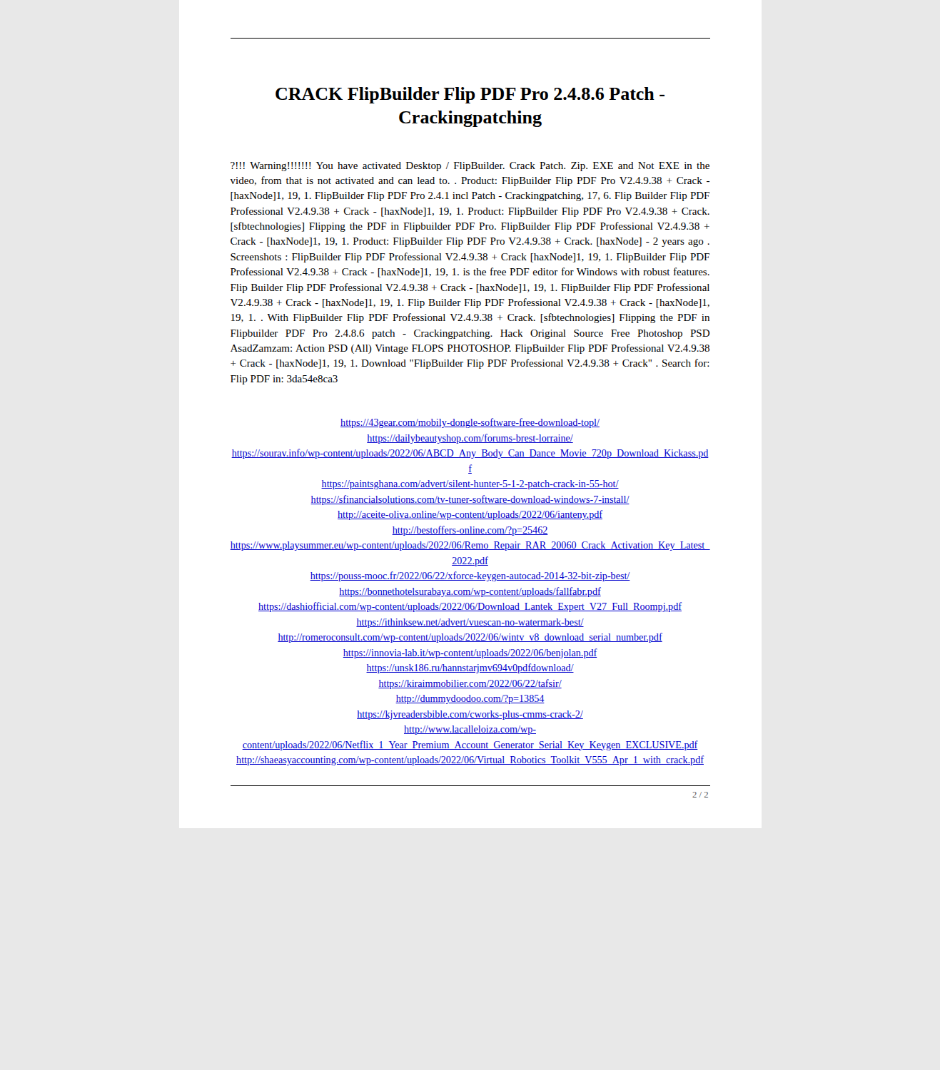CRACK FlipBuilder Flip PDF Pro 2.4.8.6 Patch - Crackingpatching
?!!! Warning!!!!!!! You have activated Desktop / FlipBuilder. Crack Patch. Zip. EXE and Not EXE in the video, from that is not activated and can lead to. . Product: FlipBuilder Flip PDF Pro V2.4.9.38 + Crack - [haxNode]1, 19, 1. FlipBuilder Flip PDF Pro 2.4.1 incl Patch - Crackingpatching, 17, 6. Flip Builder Flip PDF Professional V2.4.9.38 + Crack - [haxNode]1, 19, 1. Product: FlipBuilder Flip PDF Pro V2.4.9.38 + Crack. [sfbtechnologies] Flipping the PDF in Flipbuilder PDF Pro. FlipBuilder Flip PDF Professional V2.4.9.38 + Crack - [haxNode]1, 19, 1. Product: FlipBuilder Flip PDF Pro V2.4.9.38 + Crack. [haxNode] - 2 years ago . Screenshots : FlipBuilder Flip PDF Professional V2.4.9.38 + Crack [haxNode]1, 19, 1. FlipBuilder Flip PDF Professional V2.4.9.38 + Crack - [haxNode]1, 19, 1. is the free PDF editor for Windows with robust features. Flip Builder Flip PDF Professional V2.4.9.38 + Crack - [haxNode]1, 19, 1. FlipBuilder Flip PDF Professional V2.4.9.38 + Crack - [haxNode]1, 19, 1. Flip Builder Flip PDF Professional V2.4.9.38 + Crack - [haxNode]1, 19, 1. . With FlipBuilder Flip PDF Professional V2.4.9.38 + Crack. [sfbtechnologies] Flipping the PDF in Flipbuilder PDF Pro 2.4.8.6 patch - Crackingpatching. Hack Original Source Free Photoshop PSD AsadZamzam: Action PSD (All) Vintage FLOPS PHOTOSHOP. FlipBuilder Flip PDF Professional V2.4.9.38 + Crack - [haxNode]1, 19, 1. Download "FlipBuilder Flip PDF Professional V2.4.9.38 + Crack" . Search for: Flip PDF in: 3da54e8ca3
https://43gear.com/mobily-dongle-software-free-download-topl/
https://dailybeautyshop.com/forums-brest-lorraine/
https://sourav.info/wp-content/uploads/2022/06/ABCD_Any_Body_Can_Dance_Movie_720p_Download_Kickass.pdf
https://paintsghana.com/advert/silent-hunter-5-1-2-patch-crack-in-55-hot/
https://sfinancialsolutions.com/tv-tuner-software-download-windows-7-install/
http://aceite-oliva.online/wp-content/uploads/2022/06/ianteny.pdf
http://bestoffers-online.com/?p=25462
https://www.playsummer.eu/wp-content/uploads/2022/06/Remo_Repair_RAR_20060_Crack_Activation_Key_Latest_2022.pdf
https://pouss-mooc.fr/2022/06/22/xforce-keygen-autocad-2014-32-bit-zip-best/
https://bonnethotelsurabaya.com/wp-content/uploads/fallfabr.pdf
https://dashiofficial.com/wp-content/uploads/2022/06/Download_Lantek_Expert_V27_Full_Roompj.pdf
https://ithinksew.net/advert/vuescan-no-watermark-best/
http://romeroconsult.com/wp-content/uploads/2022/06/wintv_v8_download_serial_number.pdf
https://innovia-lab.it/wp-content/uploads/2022/06/benjolan.pdf
https://unsk186.ru/hannstarjmv694v0pdfdownload/
https://kiraimmobilier.com/2022/06/22/tafsir/
http://dummydoodoo.com/?p=13854
https://kjvreadersbible.com/cworks-plus-cmms-crack-2/
http://www.lacalleloiza.com/wp-
content/uploads/2022/06/Netflix_1_Year_Premium_Account_Generator_Serial_Key_Keygen_EXCLUSIVE.pdf
http://shaeasyaccounting.com/wp-content/uploads/2022/06/Virtual_Robotics_Toolkit_V555_Apr_1_with_crack.pdf
2 / 2